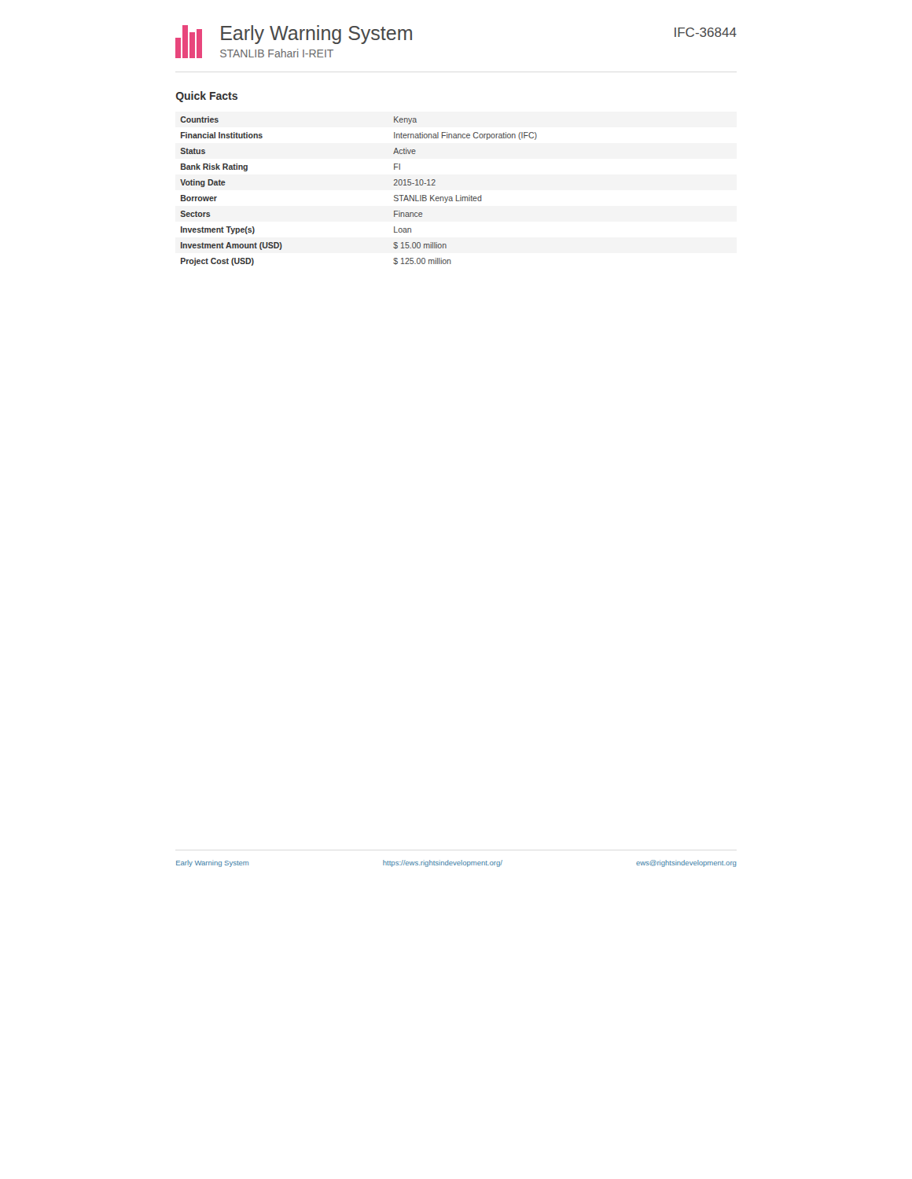Early Warning System
STANLIB Fahari I-REIT
IFC-36844
Quick Facts
| Countries | Kenya |
| Financial Institutions | International Finance Corporation (IFC) |
| Status | Active |
| Bank Risk Rating | FI |
| Voting Date | 2015-10-12 |
| Borrower | STANLIB Kenya Limited |
| Sectors | Finance |
| Investment Type(s) | Loan |
| Investment Amount (USD) | $ 15.00 million |
| Project Cost (USD) | $ 125.00 million |
Early Warning System
https://ews.rightsindevelopment.org/
ews@rightsindevelopment.org